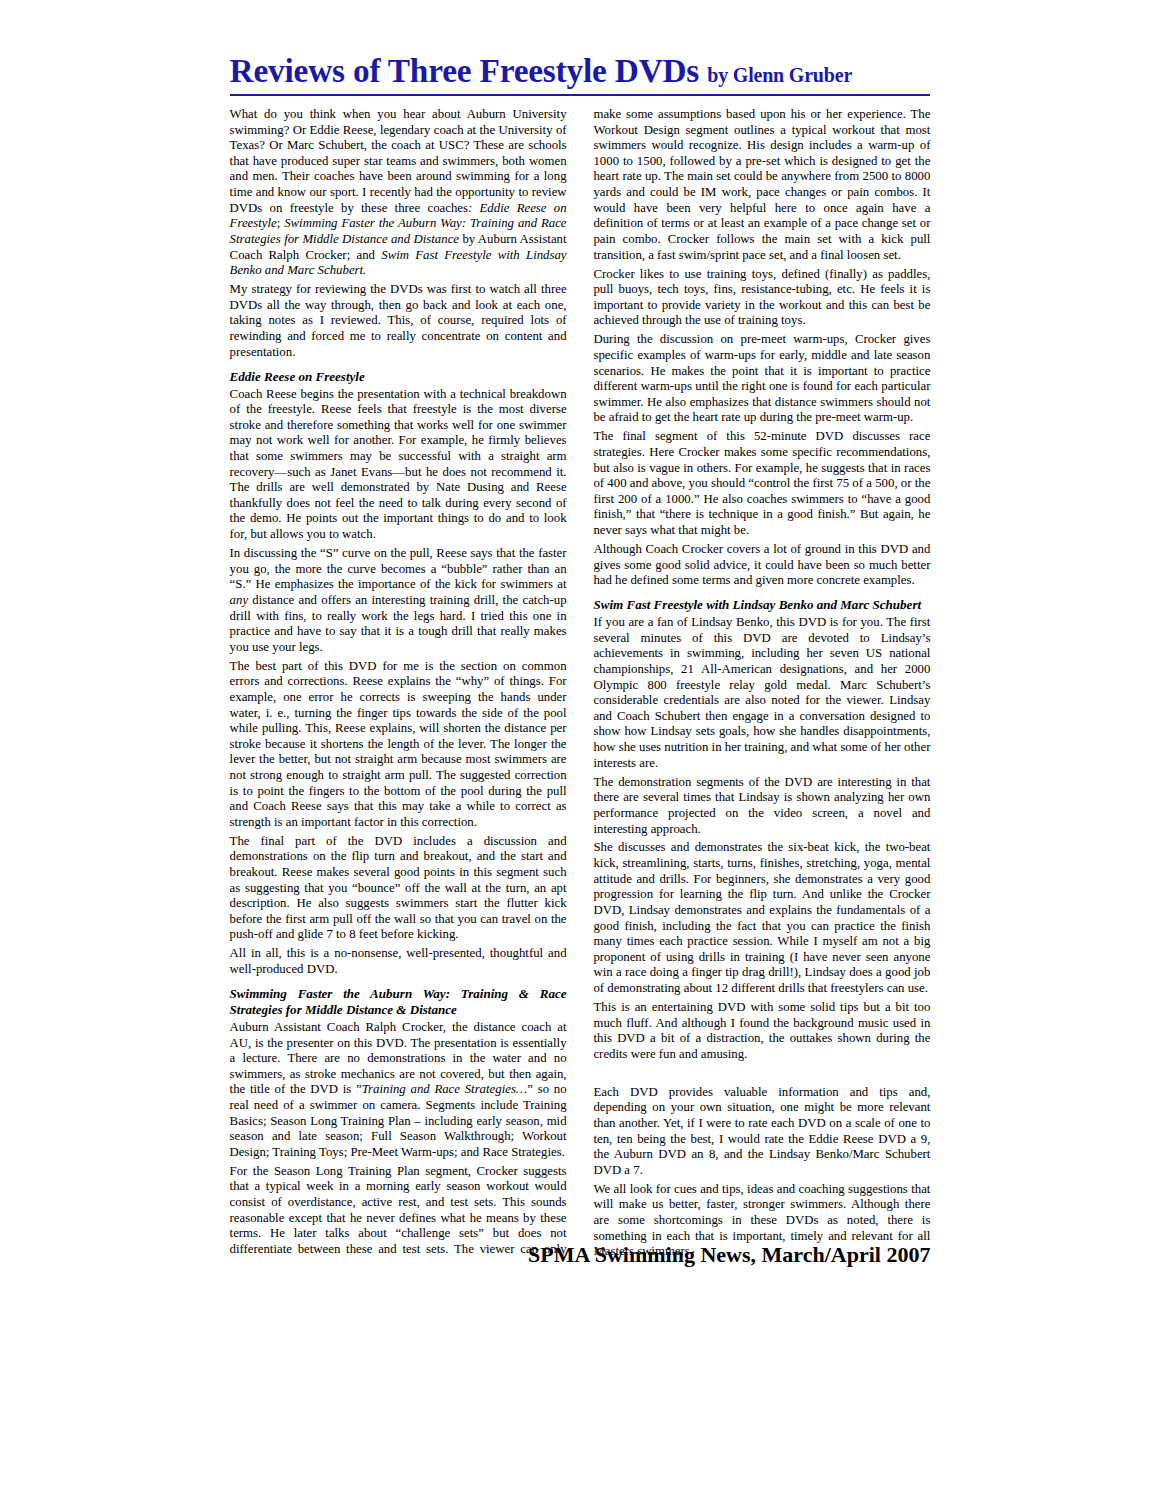Reviews of Three Freestyle DVDs by Glenn Gruber
What do you think when you hear about Auburn University swimming? Or Eddie Reese, legendary coach at the University of Texas? Or Marc Schubert, the coach at USC? These are schools that have produced super star teams and swimmers, both women and men. Their coaches have been around swimming for a long time and know our sport. I recently had the opportunity to review DVDs on freestyle by these three coaches: Eddie Reese on Freestyle; Swimming Faster the Auburn Way: Training and Race Strategies for Middle Distance and Distance by Auburn Assistant Coach Ralph Crocker; and Swim Fast Freestyle with Lindsay Benko and Marc Schubert.
My strategy for reviewing the DVDs was first to watch all three DVDs all the way through, then go back and look at each one, taking notes as I reviewed. This, of course, required lots of rewinding and forced me to really concentrate on content and presentation.
Eddie Reese on Freestyle
Coach Reese begins the presentation with a technical breakdown of the freestyle. Reese feels that freestyle is the most diverse stroke and therefore something that works well for one swimmer may not work well for another. For example, he firmly believes that some swimmers may be successful with a straight arm recovery—such as Janet Evans—but he does not recommend it. The drills are well demonstrated by Nate Dusing and Reese thankfully does not feel the need to talk during every second of the demo. He points out the important things to do and to look for, but allows you to watch.
In discussing the “S” curve on the pull, Reese says that the faster you go, the more the curve becomes a “bubble” rather than an “S.” He emphasizes the importance of the kick for swimmers at any distance and offers an interesting training drill, the catch-up drill with fins, to really work the legs hard. I tried this one in practice and have to say that it is a tough drill that really makes you use your legs.
The best part of this DVD for me is the section on common errors and corrections. Reese explains the “why” of things. For example, one error he corrects is sweeping the hands under water, i. e., turning the finger tips towards the side of the pool while pulling. This, Reese explains, will shorten the distance per stroke because it shortens the length of the lever. The longer the lever the better, but not straight arm because most swimmers are not strong enough to straight arm pull. The suggested correction is to point the fingers to the bottom of the pool during the pull and Coach Reese says that this may take a while to correct as strength is an important factor in this correction.
The final part of the DVD includes a discussion and demonstrations on the flip turn and breakout, and the start and breakout. Reese makes several good points in this segment such as suggesting that you “bounce” off the wall at the turn, an apt description. He also suggests swimmers start the flutter kick before the first arm pull off the wall so that you can travel on the push-off and glide 7 to 8 feet before kicking.
All in all, this is a no-nonsense, well-presented, thoughtful and well-produced DVD.
Swimming Faster the Auburn Way: Training & Race Strategies for Middle Distance & Distance
Auburn Assistant Coach Ralph Crocker, the distance coach at AU, is the presenter on this DVD. The presentation is essentially a lecture. There are no demonstrations in the water and no swimmers, as stroke mechanics are not covered, but then again, the title of the DVD is ”Training and Race Strategies…” so no real need of a swimmer on camera. Segments include Training Basics; Season Long Training Plan – including early season, mid season and late season; Full Season Walkthrough; Workout Design; Training Toys; Pre-Meet Warm-ups; and Race Strategies.
For the Season Long Training Plan segment, Crocker suggests that a typical week in a morning early season workout would consist of overdistance, active rest, and test sets. This sounds reasonable except that he never defines what he means by these terms. He later talks about “challenge sets” but does not differentiate between these and test sets. The viewer can only make some assumptions based upon his or her experience. The Workout Design segment outlines a typical workout that most swimmers would recognize. His design includes a warm-up of 1000 to 1500, followed by a pre-set which is designed to get the heart rate up. The main set could be anywhere from 2500 to 8000 yards and could be IM work, pace changes or pain combos. It would have been very helpful here to once again have a definition of terms or at least an example of a pace change set or pain combo. Crocker follows the main set with a kick pull transition, a fast swim/sprint pace set, and a final loosen set.
Crocker likes to use training toys, defined (finally) as paddles, pull buoys, tech toys, fins, resistance-tubing, etc. He feels it is important to provide variety in the workout and this can best be achieved through the use of training toys.
During the discussion on pre-meet warm-ups, Crocker gives specific examples of warm-ups for early, middle and late season scenarios. He makes the point that it is important to practice different warm-ups until the right one is found for each particular swimmer. He also emphasizes that distance swimmers should not be afraid to get the heart rate up during the pre-meet warm-up.
The final segment of this 52-minute DVD discusses race strategies. Here Crocker makes some specific recommendations, but also is vague in others. For example, he suggests that in races of 400 and above, you should “control the first 75 of a 500, or the first 200 of a 1000.” He also coaches swimmers to “have a good finish,” that “there is technique in a good finish.” But again, he never says what that might be.
Although Coach Crocker covers a lot of ground in this DVD and gives some good solid advice, it could have been so much better had he defined some terms and given more concrete examples.
Swim Fast Freestyle with Lindsay Benko and Marc Schubert
If you are a fan of Lindsay Benko, this DVD is for you. The first several minutes of this DVD are devoted to Lindsay’s achievements in swimming, including her seven US national championships, 21 All-American designations, and her 2000 Olympic 800 freestyle relay gold medal. Marc Schubert’s considerable credentials are also noted for the viewer. Lindsay and Coach Schubert then engage in a conversation designed to show how Lindsay sets goals, how she handles disappointments, how she uses nutrition in her training, and what some of her other interests are.
The demonstration segments of the DVD are interesting in that there are several times that Lindsay is shown analyzing her own performance projected on the video screen, a novel and interesting approach.
She discusses and demonstrates the six-beat kick, the two-beat kick, streamlining, starts, turns, finishes, stretching, yoga, mental attitude and drills. For beginners, she demonstrates a very good progression for learning the flip turn. And unlike the Crocker DVD, Lindsay demonstrates and explains the fundamentals of a good finish, including the fact that you can practice the finish many times each practice session. While I myself am not a big proponent of using drills in training (I have never seen anyone win a race doing a finger tip drag drill!), Lindsay does a good job of demonstrating about 12 different drills that freestylers can use.
This is an entertaining DVD with some solid tips but a bit too much fluff. And although I found the background music used in this DVD a bit of a distraction, the outtakes shown during the credits were fun and amusing.
Each DVD provides valuable information and tips and, depending on your own situation, one might be more relevant than another. Yet, if I were to rate each DVD on a scale of one to ten, ten being the best, I would rate the Eddie Reese DVD a 9, the Auburn DVD an 8, and the Lindsay Benko/Marc Schubert DVD a 7.
We all look for cues and tips, ideas and coaching suggestions that will make us better, faster, stronger swimmers. Although there are some shortcomings in these DVDs as noted, there is something in each that is important, timely and relevant for all Masters swimmers.
SPMA Swimming News, March/April 2007